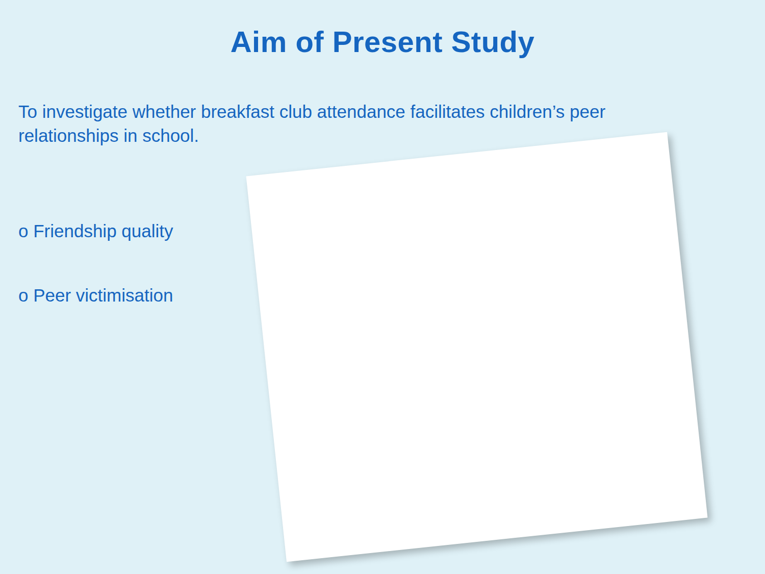Aim of Present Study
To investigate whether breakfast club attendance facilitates children’s peer relationships in school.
o Friendship quality
o Peer victimisation